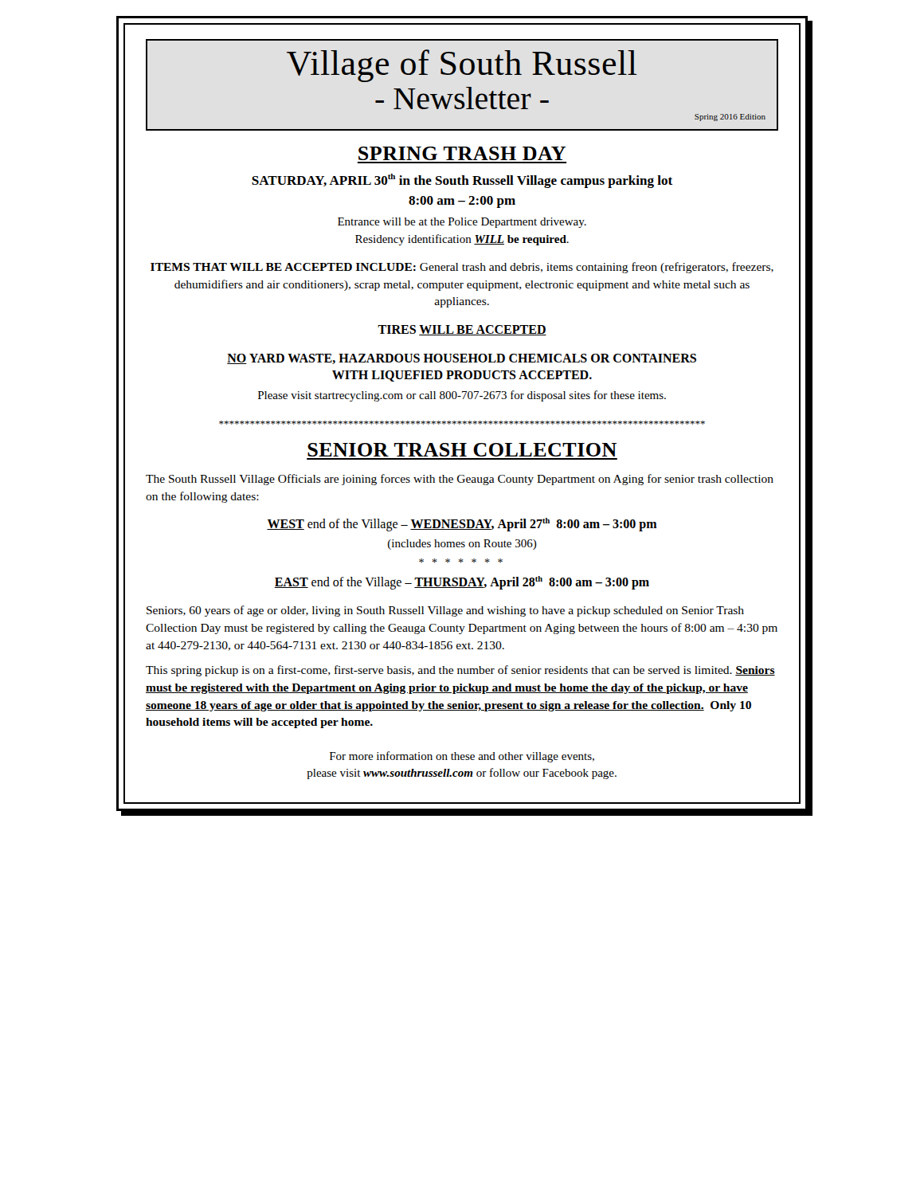Village of South Russell
- Newsletter -
Spring 2016 Edition
SPRING TRASH DAY
SATURDAY, APRIL 30th in the South Russell Village campus parking lot
8:00 am – 2:00 pm
Entrance will be at the Police Department driveway.
Residency identification WILL be required.
ITEMS THAT WILL BE ACCEPTED INCLUDE: General trash and debris, items containing freon (refrigerators, freezers, dehumidifiers and air conditioners), scrap metal, computer equipment, electronic equipment and white metal such as appliances.
TIRES WILL BE ACCEPTED
NO YARD WASTE, HAZARDOUS HOUSEHOLD CHEMICALS OR CONTAINERS
WITH LIQUEFIED PRODUCTS ACCEPTED.
Please visit startrecycling.com or call 800-707-2673 for disposal sites for these items.
**********************************************************************************************
SENIOR TRASH COLLECTION
The South Russell Village Officials are joining forces with the Geauga County Department on Aging for senior trash collection on the following dates:
WEST end of the Village – WEDNESDAY, April 27th 8:00 am – 3:00 pm
(includes homes on Route 306)
* * * * * * *
EAST end of the Village – THURSDAY, April 28th 8:00 am – 3:00 pm
Seniors, 60 years of age or older, living in South Russell Village and wishing to have a pickup scheduled on Senior Trash Collection Day must be registered by calling the Geauga County Department on Aging between the hours of 8:00 am – 4:30 pm at 440-279-2130, or 440-564-7131 ext. 2130 or 440-834-1856 ext. 2130.
This spring pickup is on a first-come, first-serve basis, and the number of senior residents that can be served is limited. Seniors must be registered with the Department on Aging prior to pickup and must be home the day of the pickup, or have someone 18 years of age or older that is appointed by the senior, present to sign a release for the collection. Only 10 household items will be accepted per home.
For more information on these and other village events,
please visit www.southrussell.com or follow our Facebook page.